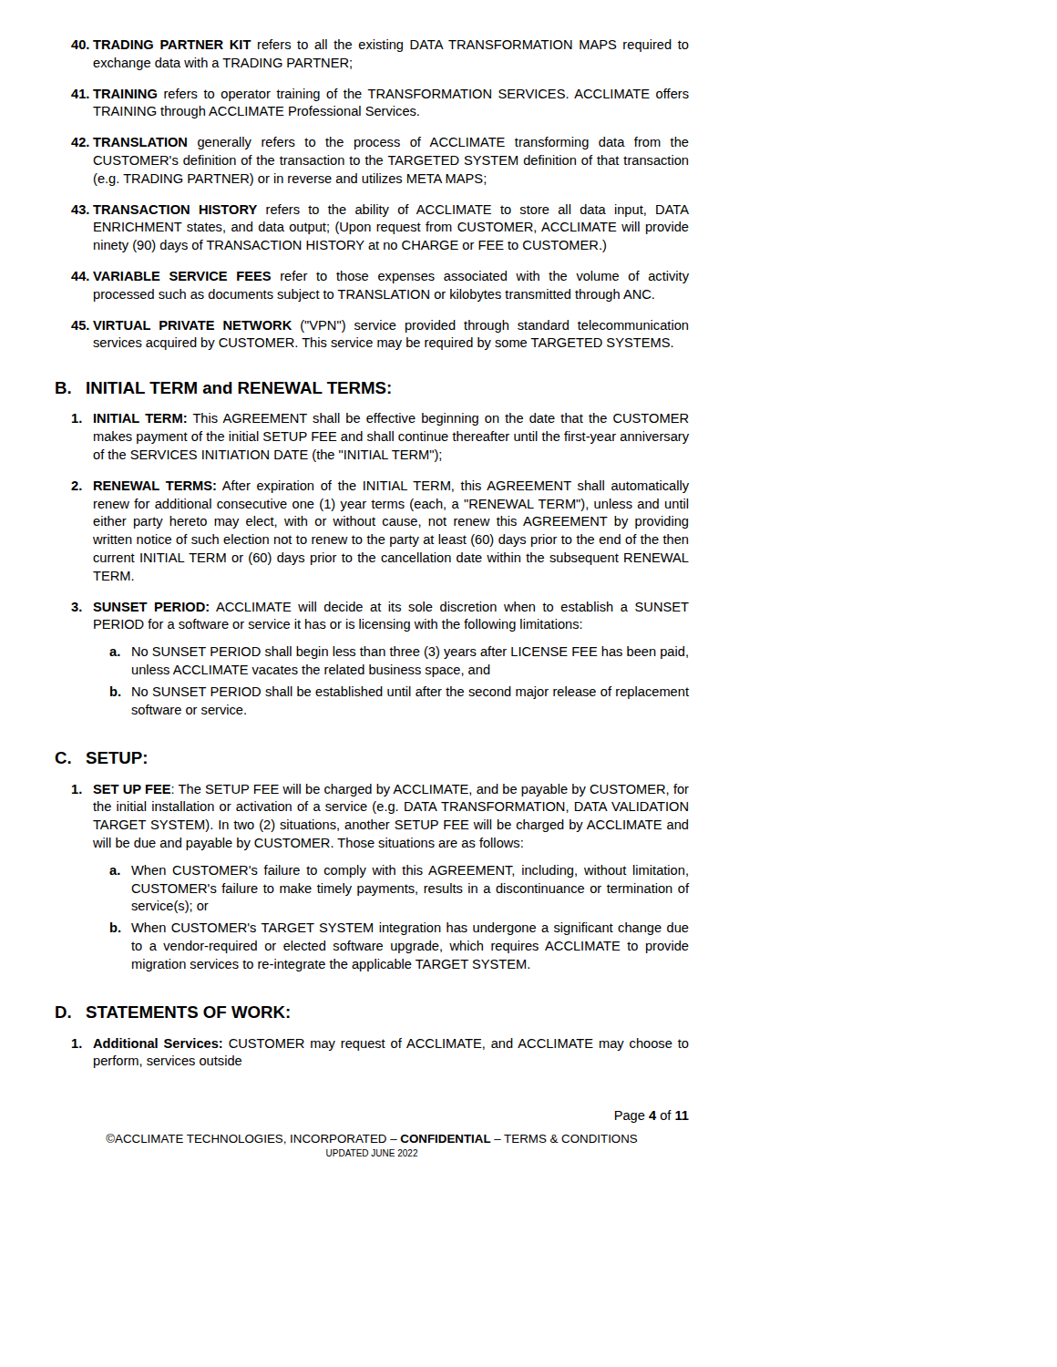40. TRADING PARTNER KIT refers to all the existing DATA TRANSFORMATION MAPS required to exchange data with a TRADING PARTNER;
41. TRAINING refers to operator training of the TRANSFORMATION SERVICES. ACCLIMATE offers TRAINING through ACCLIMATE Professional Services.
42. TRANSLATION generally refers to the process of ACCLIMATE transforming data from the CUSTOMER's definition of the transaction to the TARGETED SYSTEM definition of that transaction (e.g. TRADING PARTNER) or in reverse and utilizes META MAPS;
43. TRANSACTION HISTORY refers to the ability of ACCLIMATE to store all data input, DATA ENRICHMENT states, and data output; (Upon request from CUSTOMER, ACCLIMATE will provide ninety (90) days of TRANSACTION HISTORY at no CHARGE or FEE to CUSTOMER.)
44. VARIABLE SERVICE FEES refer to those expenses associated with the volume of activity processed such as documents subject to TRANSLATION or kilobytes transmitted through ANC.
45. VIRTUAL PRIVATE NETWORK ("VPN") service provided through standard telecommunication services acquired by CUSTOMER. This service may be required by some TARGETED SYSTEMS.
B. INITIAL TERM and RENEWAL TERMS:
1. INITIAL TERM: This AGREEMENT shall be effective beginning on the date that the CUSTOMER makes payment of the initial SETUP FEE and shall continue thereafter until the first-year anniversary of the SERVICES INITIATION DATE (the "INITIAL TERM");
2. RENEWAL TERMS: After expiration of the INITIAL TERM, this AGREEMENT shall automatically renew for additional consecutive one (1) year terms (each, a "RENEWAL TERM"), unless and until either party hereto may elect, with or without cause, not renew this AGREEMENT by providing written notice of such election not to renew to the party at least (60) days prior to the end of the then current INITIAL TERM or (60) days prior to the cancellation date within the subsequent RENEWAL TERM.
3. SUNSET PERIOD: ACCLIMATE will decide at its sole discretion when to establish a SUNSET PERIOD for a software or service it has or is licensing with the following limitations:
a. No SUNSET PERIOD shall begin less than three (3) years after LICENSE FEE has been paid, unless ACCLIMATE vacates the related business space, and
b. No SUNSET PERIOD shall be established until after the second major release of replacement software or service.
C. SETUP:
1. SET UP FEE: The SETUP FEE will be charged by ACCLIMATE, and be payable by CUSTOMER, for the initial installation or activation of a service (e.g. DATA TRANSFORMATION, DATA VALIDATION TARGET SYSTEM). In two (2) situations, another SETUP FEE will be charged by ACCLIMATE and will be due and payable by CUSTOMER. Those situations are as follows:
a. When CUSTOMER's failure to comply with this AGREEMENT, including, without limitation, CUSTOMER's failure to make timely payments, results in a discontinuance or termination of service(s); or
b. When CUSTOMER's TARGET SYSTEM integration has undergone a significant change due to a vendor-required or elected software upgrade, which requires ACCLIMATE to provide migration services to re-integrate the applicable TARGET SYSTEM.
D. STATEMENTS OF WORK:
1. Additional Services: CUSTOMER may request of ACCLIMATE, and ACCLIMATE may choose to perform, services outside
Page 4 of 11
©ACCLIMATE TECHNOLOGIES, INCORPORATED – CONFIDENTIAL – TERMS & CONDITIONS
UPDATED JUNE 2022